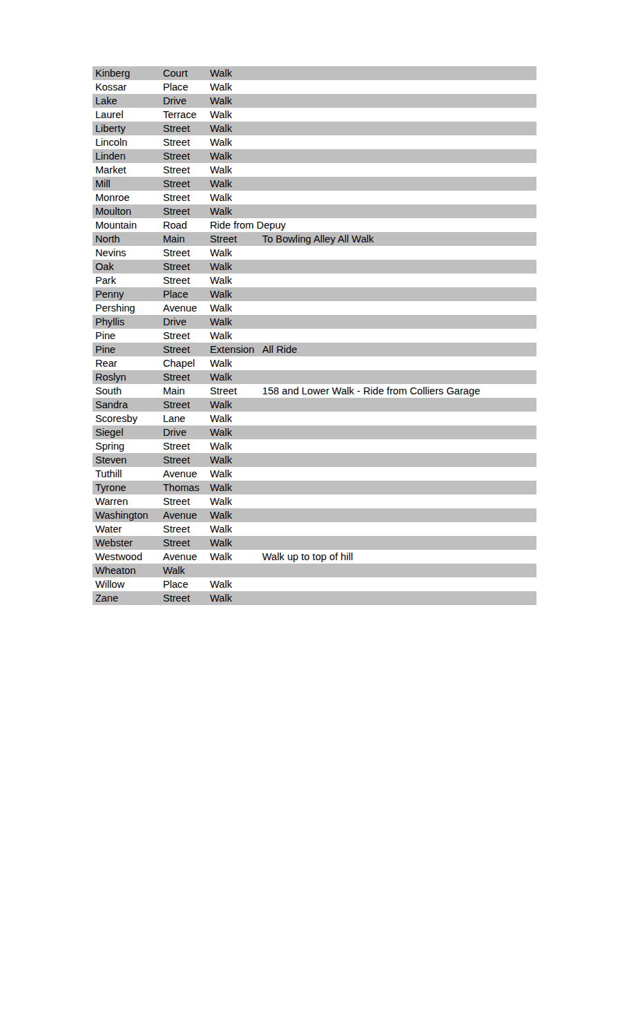| Kinberg | Court | Walk | | | | |
| Kossar | Place | Walk | | | | |
| Lake | Drive | Walk | | | | |
| Laurel | Terrace | Walk | | | | |
| Liberty | Street | Walk | | | | |
| Lincoln | Street | Walk | | | | |
| Linden | Street | Walk | | | | |
| Market | Street | Walk | | | | |
| Mill | Street | Walk | | | | |
| Monroe | Street | Walk | | | | |
| Moulton | Street | Walk | | | | |
| Mountain | Road | Ride from Depuy | | | |
| North | Main | Street | To Bowling Alley All Walk | | | |
| Nevins | Street | Walk | | | | |
| Oak | Street | Walk | | | | |
| Park | Street | Walk | | | | |
| Penny | Place | Walk | | | | |
| Pershing | Avenue | Walk | | | | |
| Phyllis | Drive | Walk | | | | |
| Pine | Street | Walk | | | | |
| Pine | Street | Extension | All Ride | | | |
| Rear | Chapel | Walk | | | | |
| Roslyn | Street | Walk | | | | |
| South | Main | Street | 158 and Lower Walk - Ride from Colliers Garage |
| Sandra | Street | Walk | | | | |
| Scoresby | Lane | Walk | | | | |
| Siegel | Drive | Walk | | | | |
| Spring | Street | Walk | | | | |
| Steven | Street | Walk | | | | |
| Tuthill | Avenue | Walk | | | | |
| Tyrone | Thomas | Walk | | | | |
| Warren | Street | Walk | | | | |
| Washington | Avenue | Walk | | | | |
| Water | Street | Walk | | | | |
| Webster | Street | Walk | | | | |
| Westwood | Avenue | Walk | Walk up to top of hill | | | |
| Wheaton | Walk | | | | | |
| Willow | Place | Walk | | | | |
| Zane | Street | Walk | | | | |